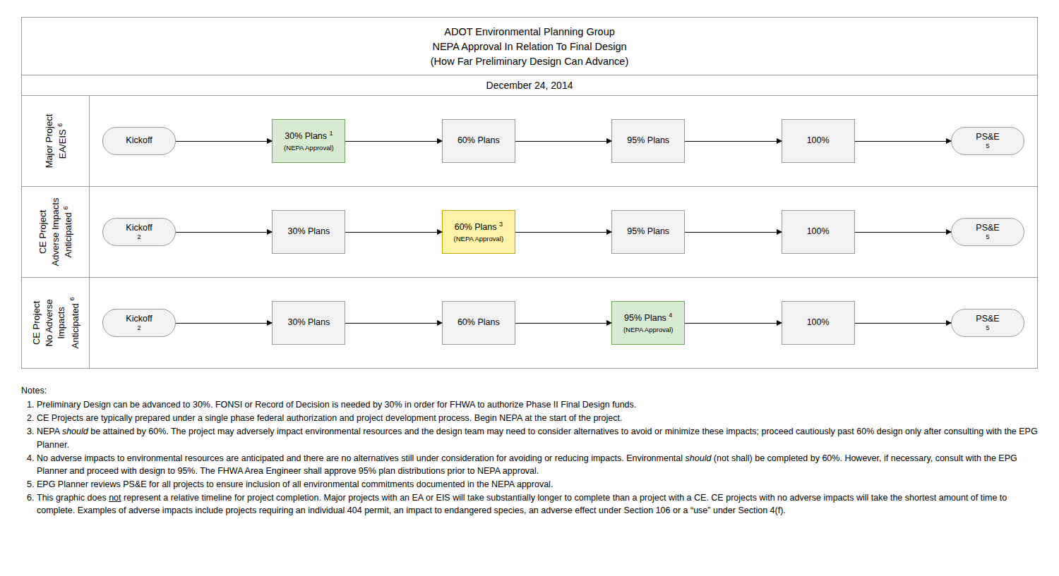ADOT Environmental Planning Group
NEPA Approval In Relation To Final Design
(How Far Preliminary Design Can Advance)
December 24, 2014
Major Project
EA/EIS 6
Kickoff
30% Plans 1
(NEPA Approval)
60% Plans
95% Plans
100%
PS&E 5
CE Project
Adverse Impacts
Anticipated 6
Kickoff 2
30% Plans
60% Plans 3
(NEPA Approval)
95% Plans
100%
PS&E 5
CE Project
No Adverse
Impacts
Anticipated 6
Kickoff 2
30% Plans
60% Plans
95% Plans 4
(NEPA Approval)
100%
PS&E 5
Notes:
Preliminary Design can be advanced to 30%. FONSI or Record of Decision is needed by 30% in order for FHWA to authorize Phase II Final Design funds.
CE Projects are typically prepared under a single phase federal authorization and project development process. Begin NEPA at the start of the project.
NEPA should be attained by 60%. The project may adversely impact environmental resources and the design team may need to consider alternatives to avoid or minimize these impacts; proceed cautiously past 60% design only after consulting with the EPG Planner.
No adverse impacts to environmental resources are anticipated and there are no alternatives still under consideration for avoiding or reducing impacts. Environmental should (not shall) be completed by 60%. However, if necessary, consult with the EPG Planner and proceed with design to 95%. The FHWA Area Engineer shall approve 95% plan distributions prior to NEPA approval.
EPG Planner reviews PS&E for all projects to ensure inclusion of all environmental commitments documented in the NEPA approval.
This graphic does not represent a relative timeline for project completion. Major projects with an EA or EIS will take substantially longer to complete than a project with a CE. CE projects with no adverse impacts will take the shortest amount of time to complete. Examples of adverse impacts include projects requiring an individual 404 permit, an impact to endangered species, an adverse effect under Section 106 or a “use” under Section 4(f).